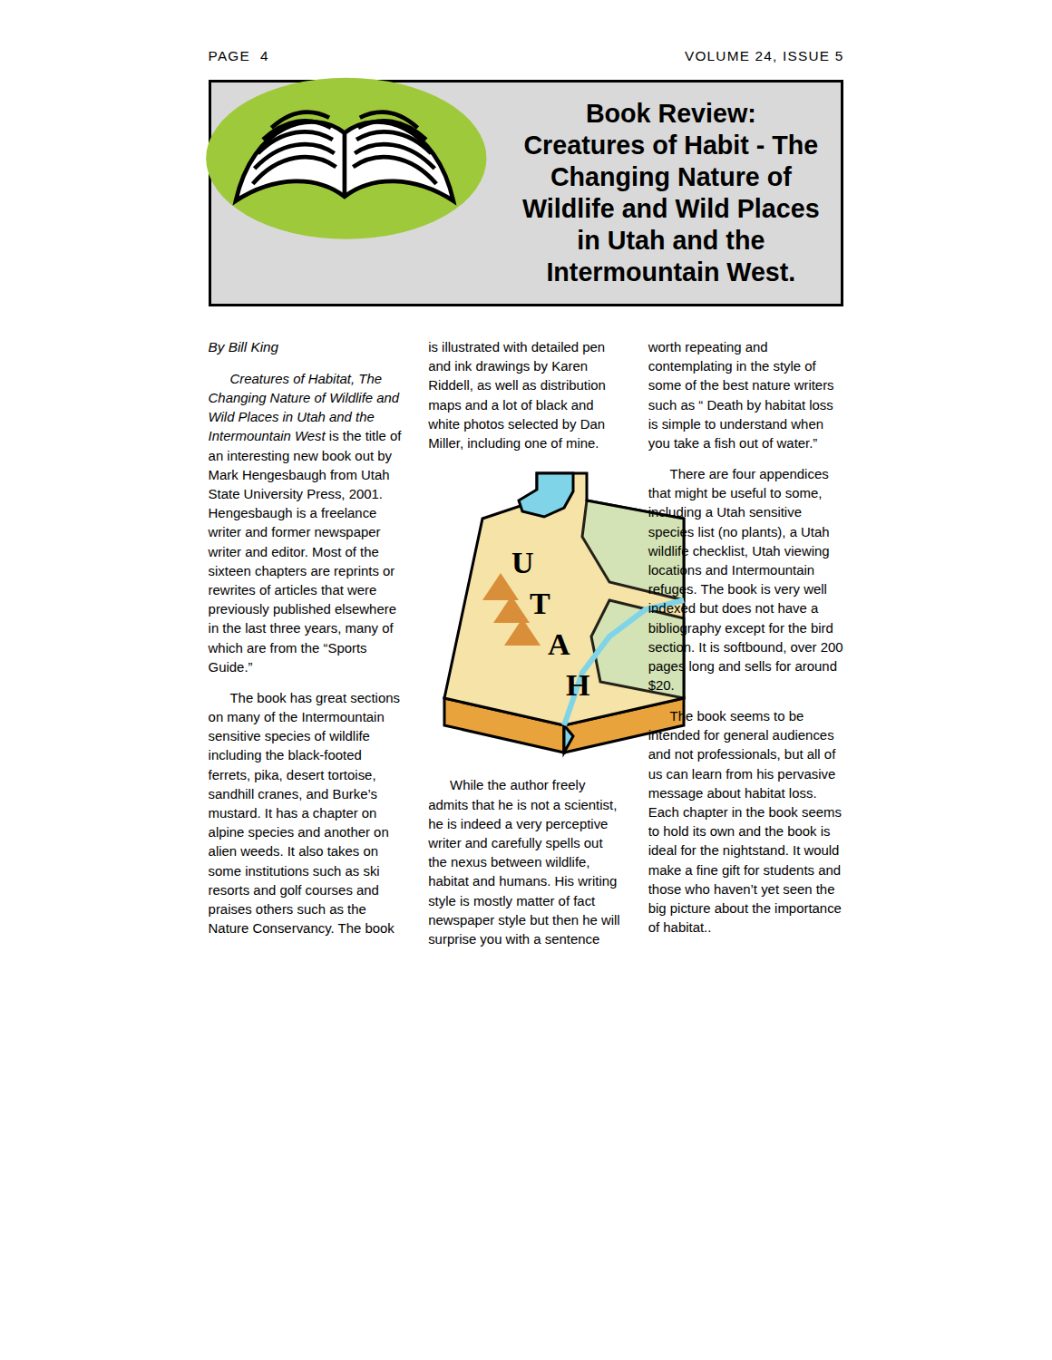PAGE 4
VOLUME 24, ISSUE 5
Book Review:
Creatures of Habit - The Changing Nature of Wildlife and Wild Places in Utah and the Intermountain West.
By Bill King
Creatures of Habitat, The Changing Nature of Wildlife and Wild Places in Utah and the Intermountain West is the title of an interesting new book out by Mark Hengesbaugh from Utah State University Press, 2001. Hengesbaugh is a freelance writer and former newspaper writer and editor. Most of the sixteen chapters are reprints or rewrites of articles that were previously published elsewhere in the last three years, many of which are from the “Sports Guide.”
The book has great sections on many of the Intermountain sensitive species of wildlife including the black-footed ferrets, pika, desert tortoise, sandhill cranes, and Burke’s mustard. It has a chapter on alpine species and another on alien weeds. It also takes on some institutions such as ski resorts and golf courses and praises others such as the Nature Conservancy. The book is illustrated with detailed pen and ink drawings by Karen Riddell, as well as distribution maps and a lot of black and white photos selected by Dan Miller, including one of mine.
U T A H
While the author freely admits that he is not a scientist, he is indeed a very perceptive writer and carefully spells out the nexus between wildlife, habitat and humans. His writing style is mostly matter of fact newspaper style but then he will surprise you with a sentence worth repeating and contemplating in the style of some of the best nature writers such as “ Death by habitat loss is simple to understand when you take a fish out of water.”
There are four appendices that might be useful to some, including a Utah sensitive species list (no plants), a Utah wildlife checklist, Utah viewing locations and Intermountain refuges. The book is very well indexed but does not have a bibliography except for the bird section. It is softbound, over 200 pages long and sells for around $20.
The book seems to be intended for general audiences and not professionals, but all of us can learn from his pervasive message about habitat loss. Each chapter in the book seems to hold its own and the book is ideal for the nightstand. It would make a fine gift for students and those who haven’t yet seen the big picture about the importance of habitat..